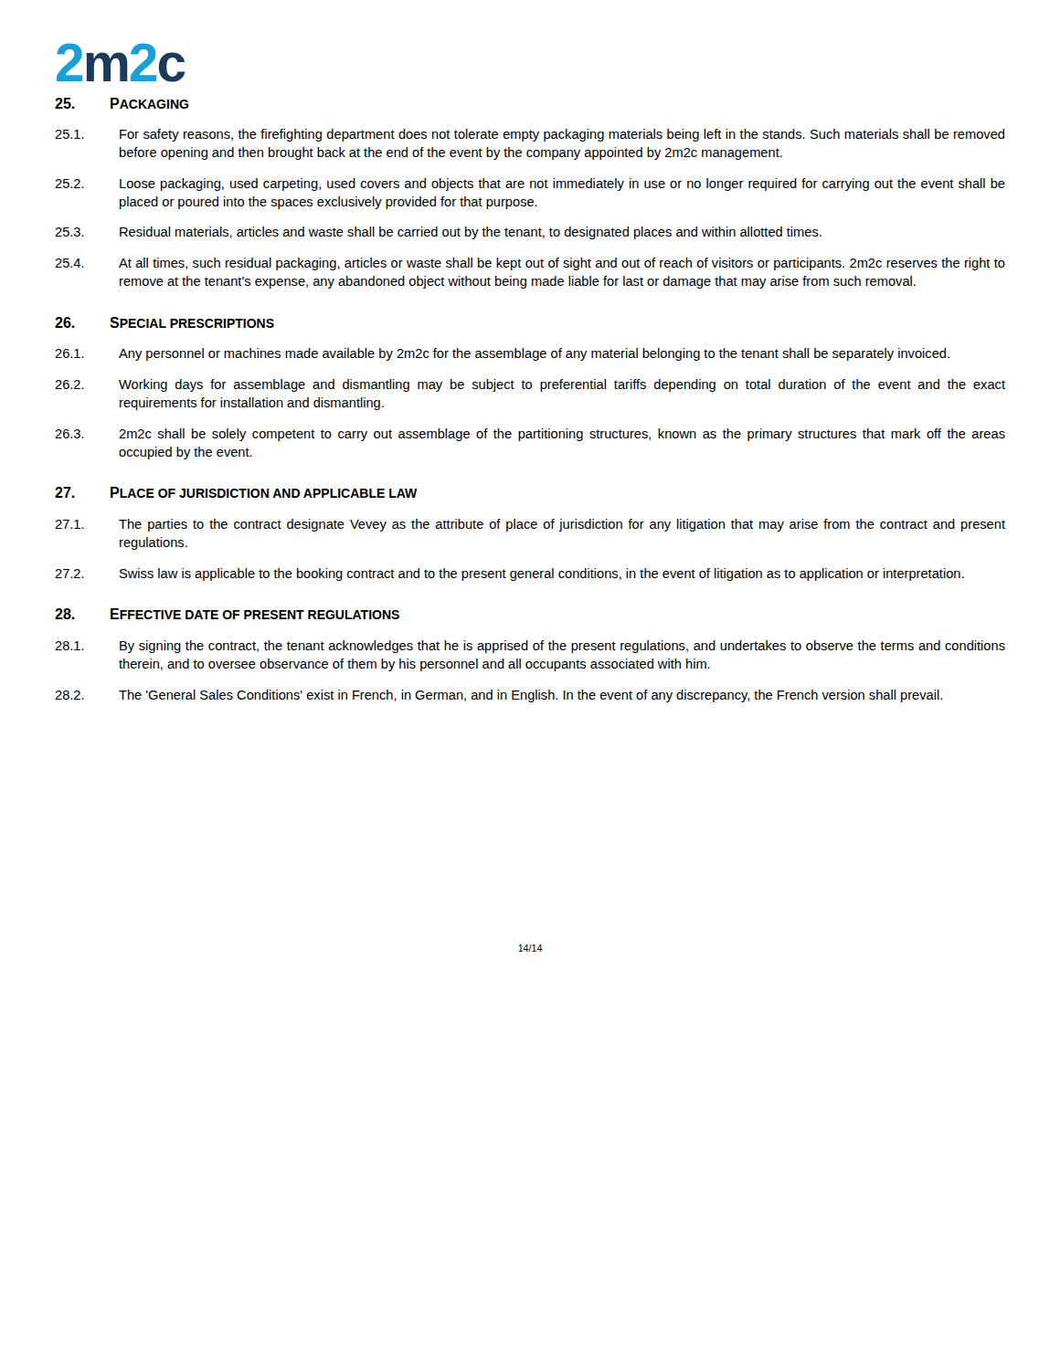2 m 2 c
25. PACKAGING
25.1.
For safety reasons, the firefighting department does not tolerate empty packaging materials being left in the stands. Such materials shall be removed before opening and then brought back at the end of the event by the company appointed by 2m2c management.
25.2.
Loose packaging, used carpeting, used covers and objects that are not immediately in use or no longer required for carrying out the event shall be placed or poured into the spaces exclusively provided for that purpose.
25.3.
Residual materials, articles and waste shall be carried out by the tenant, to designated places and within allotted times.
25.4.
At all times, such residual packaging, articles or waste shall be kept out of sight and out of reach of visitors or participants. 2m2c reserves the right to remove at the tenant's expense, any abandoned object without being made liable for last or damage that may arise from such removal.
26. SPECIAL PRESCRIPTIONS
26.1.
Any personnel or machines made available by 2m2c for the assemblage of any material belonging to the tenant shall be separately invoiced.
26.2.
Working days for assemblage and dismantling may be subject to preferential tariffs depending on total duration of the event and the exact requirements for installation and dismantling.
26.3.
2m2c shall be solely competent to carry out assemblage of the partitioning structures, known as the primary structures that mark off the areas occupied by the event.
27. PLACE OF JURISDICTION AND APPLICABLE LAW
27.1.
The parties to the contract designate Vevey as the attribute of place of jurisdiction for any litigation that may arise from the contract and present regulations.
27.2.
Swiss law is applicable to the booking contract and to the present general conditions, in the event of litigation as to application or interpretation.
28. EFFECTIVE DATE OF PRESENT REGULATIONS
28.1.
By signing the contract, the tenant acknowledges that he is apprised of the present regulations, and undertakes to observe the terms and conditions therein, and to oversee observance of them by his personnel and all occupants associated with him.
28.2.
The 'General Sales Conditions' exist in French, in German, and in English. In the event of any discrepancy, the French version shall prevail.
14/14